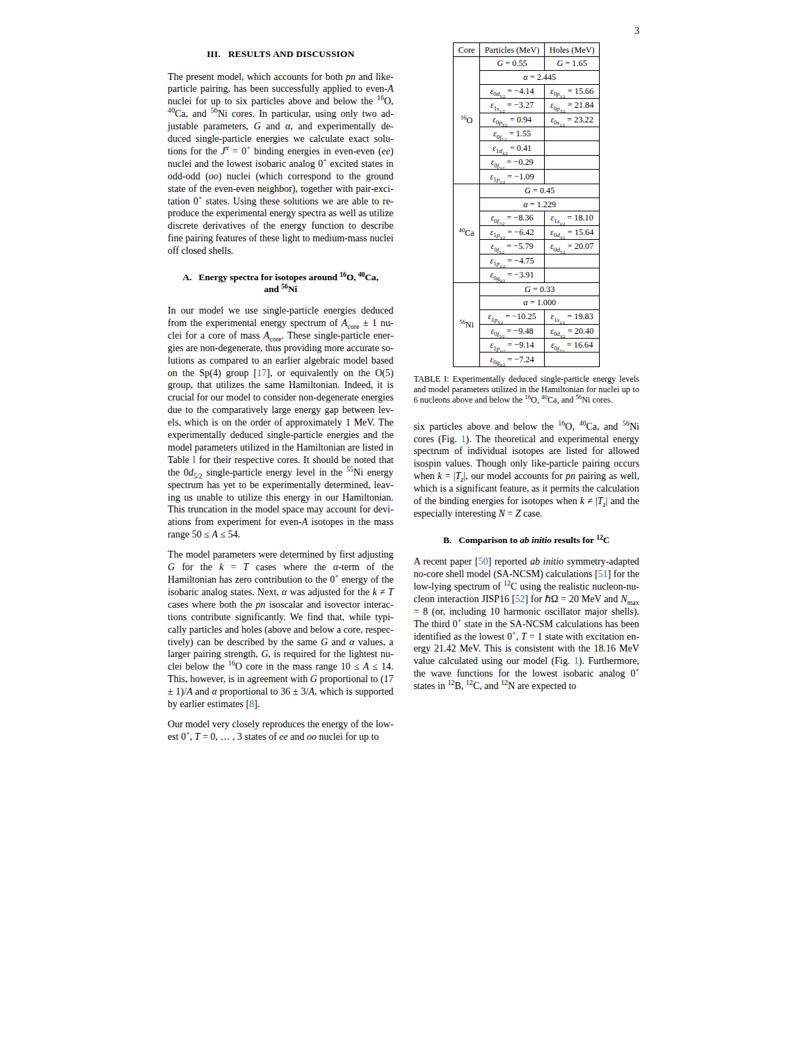3
III. RESULTS AND DISCUSSION
The present model, which accounts for both pn and like-particle pairing, has been successfully applied to even-A nuclei for up to six particles above and below the 16O, 40Ca, and 56Ni cores. In particular, using only two adjustable parameters, G and α, and experimentally deduced single-particle energies we calculate exact solutions for the Jπ = 0+ binding energies in even-even (ee) nuclei and the lowest isobaric analog 0+ excited states in odd-odd (oo) nuclei (which correspond to the ground state of the even-even neighbor), together with pair-excitation 0+ states. Using these solutions we are able to reproduce the experimental energy spectra as well as utilize discrete derivatives of the energy function to describe fine pairing features of these light to medium-mass nuclei off closed shells.
A. Energy spectra for isotopes around 16O, 40Ca,
and 56Ni
In our model we use single-particle energies deduced from the experimental energy spectrum of Acore ± 1 nuclei for a core of mass Acore. These single-particle energies are non-degenerate, thus providing more accurate solutions as compared to an earlier algebraic model based on the Sp(4) group [17], or equivalently on the O(5) group, that utilizes the same Hamiltonian. Indeed, it is crucial for our model to consider non-degenerate energies due to the comparatively large energy gap between levels, which is on the order of approximately 1 MeV. The experimentally deduced single-particle energies and the model parameters utilized in the Hamiltonian are listed in Table I for their respective cores. It should be noted that the 0d5/2 single-particle energy level in the 55Ni energy spectrum has yet to be experimentally determined, leaving us unable to utilize this energy in our Hamiltonian. This truncation in the model space may account for deviations from experiment for even-A isotopes in the mass range 50 ≤ A ≤ 54.
The model parameters were determined by first adjusting G for the k = T cases where the α-term of the Hamiltonian has zero contribution to the 0+ energy of the isobaric analog states. Next, α was adjusted for the k ≠ T cases where both the pn isoscalar and isovector interactions contribute significantly. We find that, while typically particles and holes (above and below a core, respectively) can be described by the same G and α values, a larger pairing strength, G, is required for the lightest nuclei below the 16O core in the mass range 10 ≤ A ≤ 14. This, however, is in agreement with G proportional to (17 ± 1)/A and α proportional to 36 ± 3/A, which is supported by earlier estimates [8].
Our model very closely reproduces the energy of the lowest 0+, T = 0, … , 3 states of ee and oo nuclei for up to
| Core | Particles (MeV) | Holes (MeV) |
| 16 O | G = 0.55 | G = 1.65 |
| α = 2.445 |
| ε 0 d 5/2 = −4.14 | ε 0 p 1/2 = 15.66 |
| ε 1 s 1/2 = −3.27 | ε 0 p 3/2 = 21.84 |
| ε 0 p 3/2 = 0.94 | ε 0 s 1/2 = 23.22 |
| ε 0 f 7/2 = 1.55 | |
| ε 1 d 3/2 = 0.41 | |
| ε 0 f 5/2 = −0.29 | |
| ε 1 p 1/2 = −1.09 | |
| 40 Ca | G = 0.45 |
| α = 1.229 |
| ε 0 f 7/2 = −8.36 | ε 1 s 1/2 = 18.10 |
| ε 1 p 3/2 = −6.42 | ε 0 d 3/2 = 15.64 |
| ε 0 f 5/2 = −5.79 | ε 0 d 5/2 = 20.07 |
| ε 1 p 1/2 = −4.75 | |
| ε 0 g 9/2 = −3.91 | |
| 56 Ni | G = 0.33 |
| α = 1.000 |
| ε 1 p 3/2 = −10.25 | ε 1 s 1/2 = 19.83 |
| ε 0 f 5/2 = −9.48 | ε 0 d 3/2 = 20.40 |
| ε 1 p 1/2 = −9.14 | ε 0 f 7/2 = 16.64 |
| ε 0 g 9/2 = −7.24 | |
TABLE I: Experimentally deduced single-particle energy levels and model parameters utilized in the Hamiltonian for nuclei up to 6 nucleons above and below the 16O, 40Ca, and 56Ni cores.
six particles above and below the 16O, 40Ca, and 56Ni cores (Fig. 1). The theoretical and experimental energy spectrum of individual isotopes are listed for allowed isospin values. Though only like-particle pairing occurs when k = |Tz|, our model accounts for pn pairing as well, which is a significant feature, as it permits the calculation of the binding energies for isotopes when k ≠ |Tz| and the especially interesting N = Z case.
B. Comparison to ab initio results for 12C
A recent paper [50] reported ab initio symmetry-adapted no-core shell model (SA-NCSM) calculations [51] for the low-lying spectrum of 12C using the realistic nucleon-nucleon interaction JISP16 [52] for ℏΩ = 20 MeV and Nmax = 8 (or, including 10 harmonic oscillator major shells). The third 0+ state in the SA-NCSM calculations has been identified as the lowest 0+, T = 1 state with excitation energy 21.42 MeV. This is consistent with the 18.16 MeV value calculated using our model (Fig. 1). Furthermore, the wave functions for the lowest isobaric analog 0+ states in 12B, 12C, and 12N are expected to